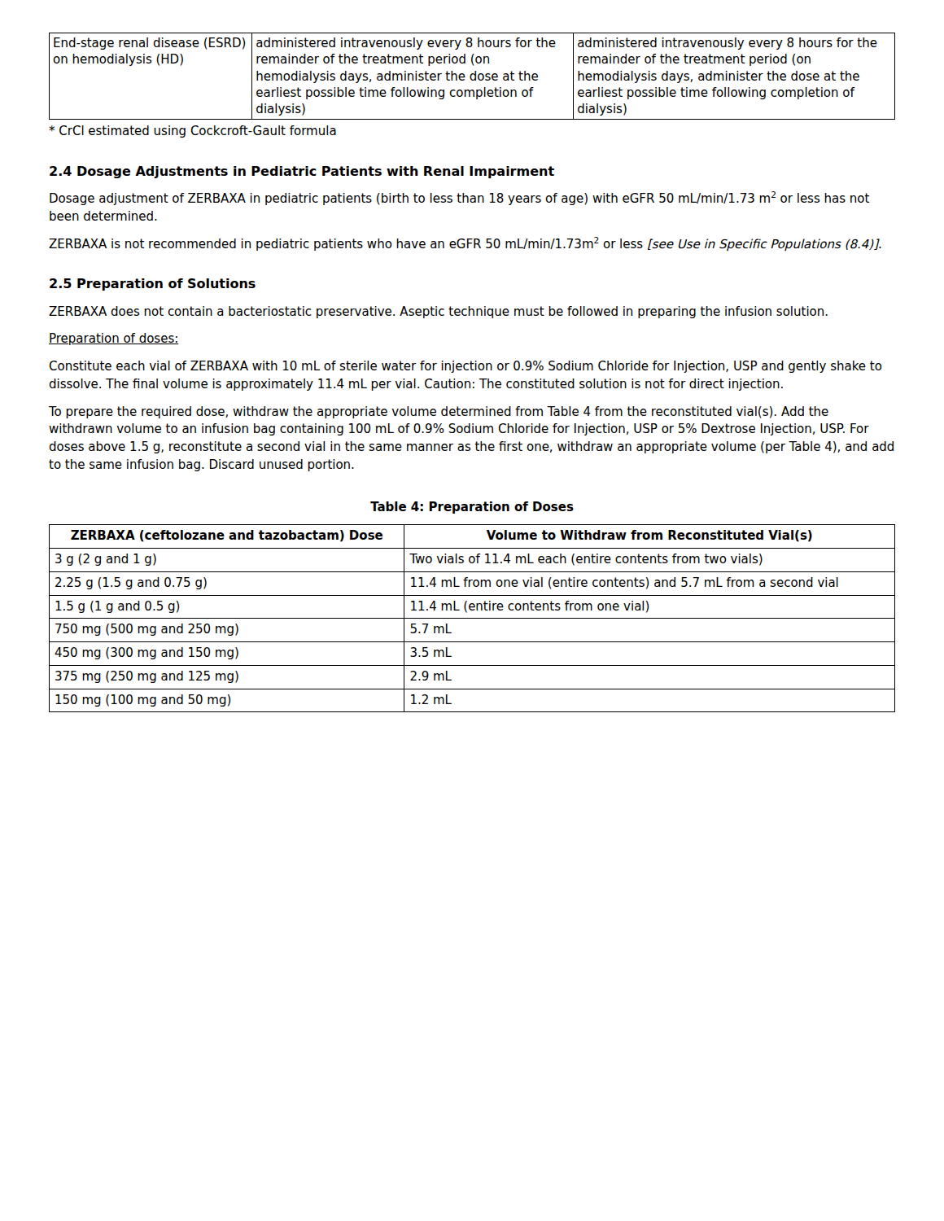| End-stage renal disease (ESRD) on hemodialysis (HD) | administered intravenously every 8 hours for the remainder of the treatment period (on hemodialysis days, administer the dose at the earliest possible time following completion of dialysis) | administered intravenously every 8 hours for the remainder of the treatment period (on hemodialysis days, administer the dose at the earliest possible time following completion of dialysis) |
* CrCl estimated using Cockcroft-Gault formula
2.4 Dosage Adjustments in Pediatric Patients with Renal Impairment
Dosage adjustment of ZERBAXA in pediatric patients (birth to less than 18 years of age) with eGFR 50 mL/min/1.73 m2 or less has not been determined.
ZERBAXA is not recommended in pediatric patients who have an eGFR 50 mL/min/1.73m2 or less [see Use in Specific Populations (8.4)].
2.5 Preparation of Solutions
ZERBAXA does not contain a bacteriostatic preservative. Aseptic technique must be followed in preparing the infusion solution.
Preparation of doses:
Constitute each vial of ZERBAXA with 10 mL of sterile water for injection or 0.9% Sodium Chloride for Injection, USP and gently shake to dissolve. The final volume is approximately 11.4 mL per vial. Caution: The constituted solution is not for direct injection.
To prepare the required dose, withdraw the appropriate volume determined from Table 4 from the reconstituted vial(s). Add the withdrawn volume to an infusion bag containing 100 mL of 0.9% Sodium Chloride for Injection, USP or 5% Dextrose Injection, USP. For doses above 1.5 g, reconstitute a second vial in the same manner as the first one, withdraw an appropriate volume (per Table 4), and add to the same infusion bag. Discard unused portion.
Table 4: Preparation of Doses
| ZERBAXA (ceftolozane and tazobactam) Dose | Volume to Withdraw from Reconstituted Vial(s) |
| --- | --- |
| 3 g (2 g and 1 g) | Two vials of 11.4 mL each (entire contents from two vials) |
| 2.25 g (1.5 g and 0.75 g) | 11.4 mL from one vial (entire contents) and 5.7 mL from a second vial |
| 1.5 g (1 g and 0.5 g) | 11.4 mL (entire contents from one vial) |
| 750 mg (500 mg and 250 mg) | 5.7 mL |
| 450 mg (300 mg and 150 mg) | 3.5 mL |
| 375 mg (250 mg and 125 mg) | 2.9 mL |
| 150 mg (100 mg and 50 mg) | 1.2 mL |